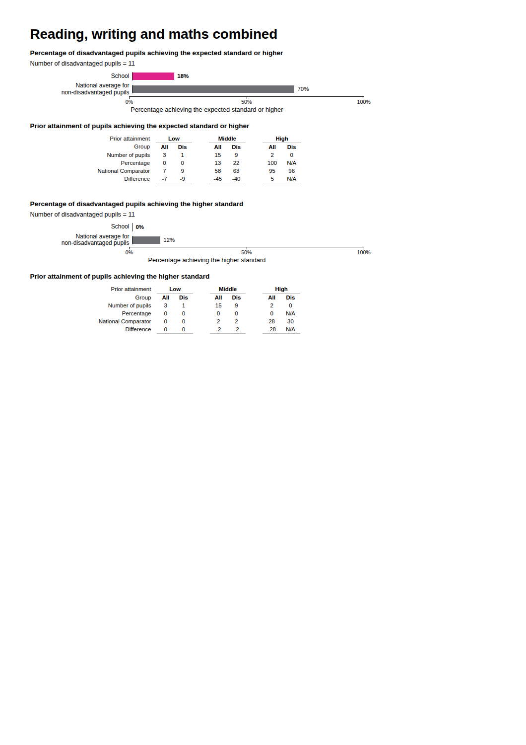Reading, writing and maths combined
Percentage of disadvantaged pupils achieving the expected standard or higher
Number of disadvantaged pupils = 11
| School | 18% |
| National average for non-disadvantaged pupils | 70% |
0%
50%
100%
Percentage achieving the expected standard or higher
Prior attainment of pupils achieving the expected standard or higher
| Prior attainment | Low | | Middle | | High |
| Group | All | Dis | | All | Dis | | All | Dis |
| Number of pupils | 3 | 1 | | 15 | 9 | | 2 | 0 |
| Percentage | 0 | 0 | | 13 | 22 | | 100 | N/A |
| National Comparator | 7 | 9 | | 58 | 63 | | 95 | 96 |
| Difference | -7 | -9 | | -45 | -40 | | 5 | N/A |
Percentage of disadvantaged pupils achieving the higher standard
Number of disadvantaged pupils = 11
| School | 0% |
| National average for non-disadvantaged pupils | 12% |
0%
50%
100%
Percentage achieving the higher standard
Prior attainment of pupils achieving the higher standard
| Prior attainment | Low | | Middle | | High |
| Group | All | Dis | | All | Dis | | All | Dis |
| Number of pupils | 3 | 1 | | 15 | 9 | | 2 | 0 |
| Percentage | 0 | 0 | | 0 | 0 | | 0 | N/A |
| National Comparator | 0 | 0 | | 2 | 2 | | 28 | 30 |
| Difference | 0 | 0 | | -2 | -2 | | -28 | N/A |